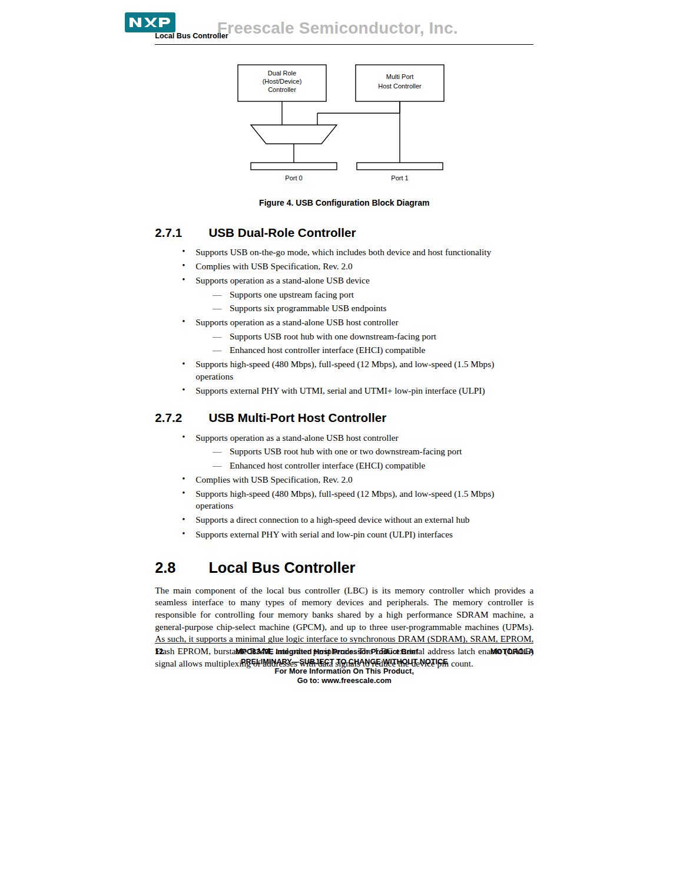Freescale Semiconductor, Inc.
Freescale Semiconductor, Inc.
Local Bus Controller
Dual Role (Host/Device) Controller Multi Port Host Controller Port 0 Port 1
Figure 4. USB Configuration Block Diagram
2.7.1 USB Dual-Role Controller
Supports USB on-the-go mode, which includes both device and host functionality
Complies with USB Specification, Rev. 2.0
Supports operation as a stand-alone USB device
Supports one upstream facing port
Supports six programmable USB endpoints
Supports operation as a stand-alone USB host controller
Supports USB root hub with one downstream-facing port
Enhanced host controller interface (EHCI) compatible
Supports high-speed (480 Mbps), full-speed (12 Mbps), and low-speed (1.5 Mbps) operations
Supports external PHY with UTMI, serial and UTMI+ low-pin interface (ULPI)
2.7.2 USB Multi-Port Host Controller
Supports operation as a stand-alone USB host controller
Supports USB root hub with one or two downstream-facing port
Enhanced host controller interface (EHCI) compatible
Complies with USB Specification, Rev. 2.0
Supports high-speed (480 Mbps), full-speed (12 Mbps), and low-speed (1.5 Mbps) operations
Supports a direct connection to a high-speed device without an external hub
Supports external PHY with serial and low-pin count (ULPI) interfaces
2.8 Local Bus Controller
The main component of the local bus controller (LBC) is its memory controller which provides a seamless interface to many types of memory devices and peripherals. The memory controller is responsible for controlling four memory banks shared by a high performance SDRAM machine, a general-purpose chip-select machine (GPCM), and up to three user-programmable machines (UPMs). As such, it supports a minimal glue logic interface to synchronous DRAM (SDRAM), SRAM, EPROM, Flash EPROM, burstable RAM, and other peripherals. The LBC external address latch enable (LALE) signal allows multiplexing of addresses with data signals to reduce the device pin count.
12
MPC8349E Integrated Host Processor Product Brief
MOTOROLA
PRELIMINARY—SUBJECT TO CHANGE WITHOUT NOTICE
For More Information On This Product,
Go to: www.freescale.com